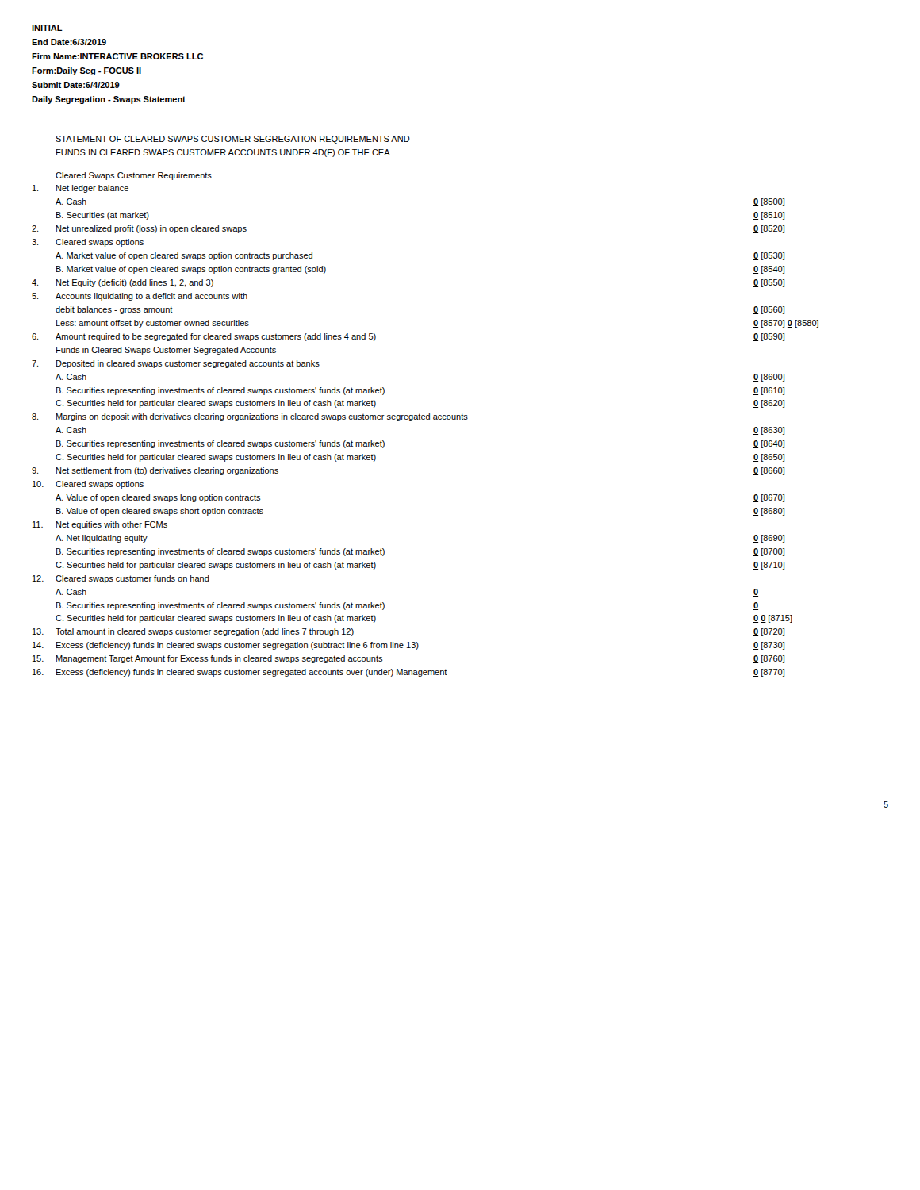INITIAL
End Date:6/3/2019
Firm Name:INTERACTIVE BROKERS LLC
Form:Daily Seg - FOCUS II
Submit Date:6/4/2019
Daily Segregation - Swaps Statement
| | STATEMENT OF CLEARED SWAPS CUSTOMER SEGREGATION REQUIREMENTS AND | |
| | FUNDS IN CLEARED SWAPS CUSTOMER ACCOUNTS UNDER 4D(F) OF THE CEA | |
| | Cleared Swaps Customer Requirements | |
| 1. | Net ledger balance | |
| | A. Cash | 0 [8500] |
| | B. Securities (at market) | 0 [8510] |
| 2. | Net unrealized profit (loss) in open cleared swaps | 0 [8520] |
| 3. | Cleared swaps options | |
| | A. Market value of open cleared swaps option contracts purchased | 0 [8530] |
| | B. Market value of open cleared swaps option contracts granted (sold) | 0 [8540] |
| 4. | Net Equity (deficit) (add lines 1, 2, and 3) | 0 [8550] |
| 5. | Accounts liquidating to a deficit and accounts with | |
| | debit balances - gross amount | 0 [8560] |
| | Less: amount offset by customer owned securities | 0 [8570] 0 [8580] |
| 6. | Amount required to be segregated for cleared swaps customers (add lines 4 and 5) | 0 [8590] |
| | Funds in Cleared Swaps Customer Segregated Accounts | |
| 7. | Deposited in cleared swaps customer segregated accounts at banks | |
| | A. Cash | 0 [8600] |
| | B. Securities representing investments of cleared swaps customers' funds (at market) | 0 [8610] |
| | C. Securities held for particular cleared swaps customers in lieu of cash (at market) | 0 [8620] |
| 8. | Margins on deposit with derivatives clearing organizations in cleared swaps customer segregated accounts | |
| | A. Cash | 0 [8630] |
| | B. Securities representing investments of cleared swaps customers' funds (at market) | 0 [8640] |
| | C. Securities held for particular cleared swaps customers in lieu of cash (at market) | 0 [8650] |
| 9. | Net settlement from (to) derivatives clearing organizations | 0 [8660] |
| 10. | Cleared swaps options | |
| | A. Value of open cleared swaps long option contracts | 0 [8670] |
| | B. Value of open cleared swaps short option contracts | 0 [8680] |
| 11. | Net equities with other FCMs | |
| | A. Net liquidating equity | 0 [8690] |
| | B. Securities representing investments of cleared swaps customers' funds (at market) | 0 [8700] |
| | C. Securities held for particular cleared swaps customers in lieu of cash (at market) | 0 [8710] |
| 12. | Cleared swaps customer funds on hand | |
| | A. Cash | 0 |
| | B. Securities representing investments of cleared swaps customers' funds (at market) | 0 |
| | C. Securities held for particular cleared swaps customers in lieu of cash (at market) | 0 0 [8715] |
| 13. | Total amount in cleared swaps customer segregation (add lines 7 through 12) | 0 [8720] |
| 14. | Excess (deficiency) funds in cleared swaps customer segregation (subtract line 6 from line 13) | 0 [8730] |
| 15. | Management Target Amount for Excess funds in cleared swaps segregated accounts | 0 [8760] |
| 16. | Excess (deficiency) funds in cleared swaps customer segregated accounts over (under) Management | 0 [8770] |
5